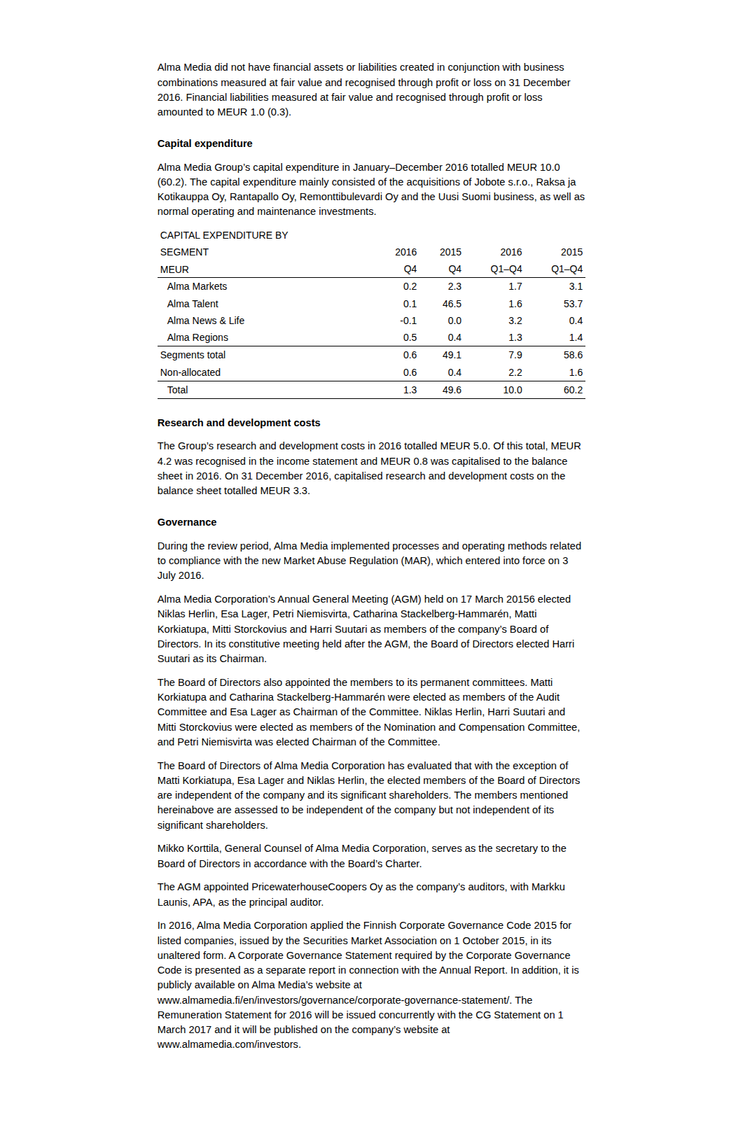Alma Media did not have financial assets or liabilities created in conjunction with business combinations measured at fair value and recognised through profit or loss on 31 December 2016. Financial liabilities measured at fair value and recognised through profit or loss amounted to MEUR 1.0 (0.3).
Capital expenditure
Alma Media Group’s capital expenditure in January–December 2016 totalled MEUR 10.0 (60.2). The capital expenditure mainly consisted of the acquisitions of Jobote s.r.o., Raksa ja Kotikauppa Oy, Rantapallo Oy, Remonttibulevardi Oy and the Uusi Suomi business, as well as normal operating and maintenance investments.
| CAPITAL EXPENDITURE BY | | | | |
| SEGMENT | 2016 | 2015 | 2016 | 2015 |
| MEUR | Q4 | Q4 | Q1–Q4 | Q1–Q4 |
| Alma Markets | 0.2 | 2.3 | 1.7 | 3.1 |
| Alma Talent | 0.1 | 46.5 | 1.6 | 53.7 |
| Alma News & Life | -0.1 | 0.0 | 3.2 | 0.4 |
| Alma Regions | 0.5 | 0.4 | 1.3 | 1.4 |
| Segments total | 0.6 | 49.1 | 7.9 | 58.6 |
| Non-allocated | 0.6 | 0.4 | 2.2 | 1.6 |
| Total | 1.3 | 49.6 | 10.0 | 60.2 |
Research and development costs
The Group’s research and development costs in 2016 totalled MEUR 5.0. Of this total, MEUR 4.2 was recognised in the income statement and MEUR 0.8 was capitalised to the balance sheet in 2016. On 31 December 2016, capitalised research and development costs on the balance sheet totalled MEUR 3.3.
Governance
During the review period, Alma Media implemented processes and operating methods related to compliance with the new Market Abuse Regulation (MAR), which entered into force on 3 July 2016.
Alma Media Corporation’s Annual General Meeting (AGM) held on 17 March 20156 elected Niklas Herlin, Esa Lager, Petri Niemisvirta, Catharina Stackelberg-Hammarén, Matti Korkiatupa, Mitti Storckovius and Harri Suutari as members of the company’s Board of Directors. In its constitutive meeting held after the AGM, the Board of Directors elected Harri Suutari as its Chairman.
The Board of Directors also appointed the members to its permanent committees. Matti Korkiatupa and Catharina Stackelberg-Hammarén were elected as members of the Audit Committee and Esa Lager as Chairman of the Committee. Niklas Herlin, Harri Suutari and Mitti Storckovius were elected as members of the Nomination and Compensation Committee, and Petri Niemisvirta was elected Chairman of the Committee.
The Board of Directors of Alma Media Corporation has evaluated that with the exception of Matti Korkiatupa, Esa Lager and Niklas Herlin, the elected members of the Board of Directors are independent of the company and its significant shareholders. The members mentioned hereinabove are assessed to be independent of the company but not independent of its significant shareholders.
Mikko Korttila, General Counsel of Alma Media Corporation, serves as the secretary to the Board of Directors in accordance with the Board’s Charter.
The AGM appointed PricewaterhouseCoopers Oy as the company’s auditors, with Markku Launis, APA, as the principal auditor.
In 2016, Alma Media Corporation applied the Finnish Corporate Governance Code 2015 for listed companies, issued by the Securities Market Association on 1 October 2015, in its unaltered form. A Corporate Governance Statement required by the Corporate Governance Code is presented as a separate report in connection with the Annual Report. In addition, it is publicly available on Alma Media’s website at www.almamedia.fi/en/investors/governance/corporate-governance-statement/. The Remuneration Statement for 2016 will be issued concurrently with the CG Statement on 1 March 2017 and it will be published on the company’s website at www.almamedia.com/investors.